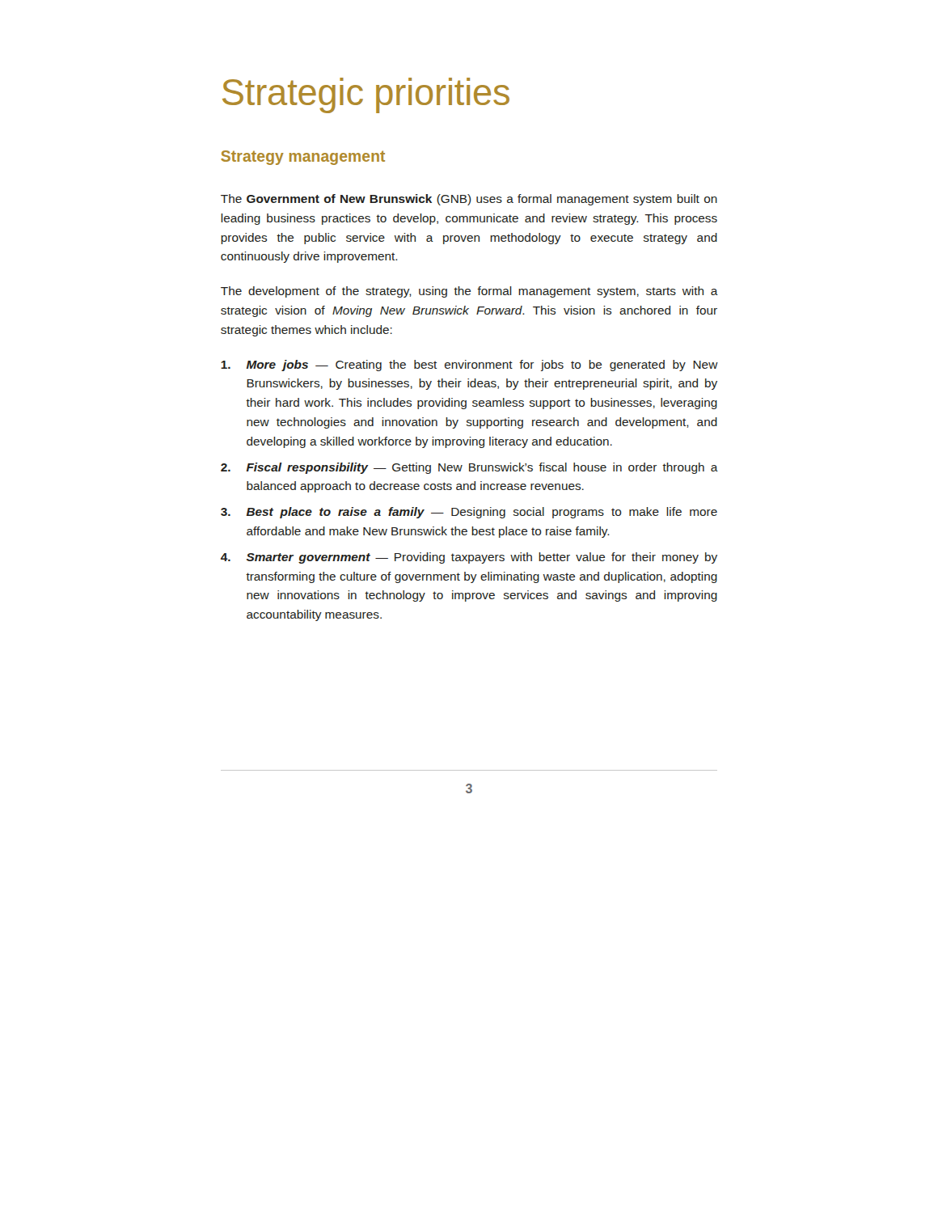Strategic priorities
Strategy management
The Government of New Brunswick (GNB) uses a formal management system built on leading business practices to develop, communicate and review strategy. This process provides the public service with a proven methodology to execute strategy and continuously drive improvement.
The development of the strategy, using the formal management system, starts with a strategic vision of Moving New Brunswick Forward. This vision is anchored in four strategic themes which include:
More jobs — Creating the best environment for jobs to be generated by New Brunswickers, by businesses, by their ideas, by their entrepreneurial spirit, and by their hard work. This includes providing seamless support to businesses, leveraging new technologies and innovation by supporting research and development, and developing a skilled workforce by improving literacy and education.
Fiscal responsibility — Getting New Brunswick’s fiscal house in order through a balanced approach to decrease costs and increase revenues.
Best place to raise a family — Designing social programs to make life more affordable and make New Brunswick the best place to raise family.
Smarter government — Providing taxpayers with better value for their money by transforming the culture of government by eliminating waste and duplication, adopting new innovations in technology to improve services and savings and improving accountability measures.
3